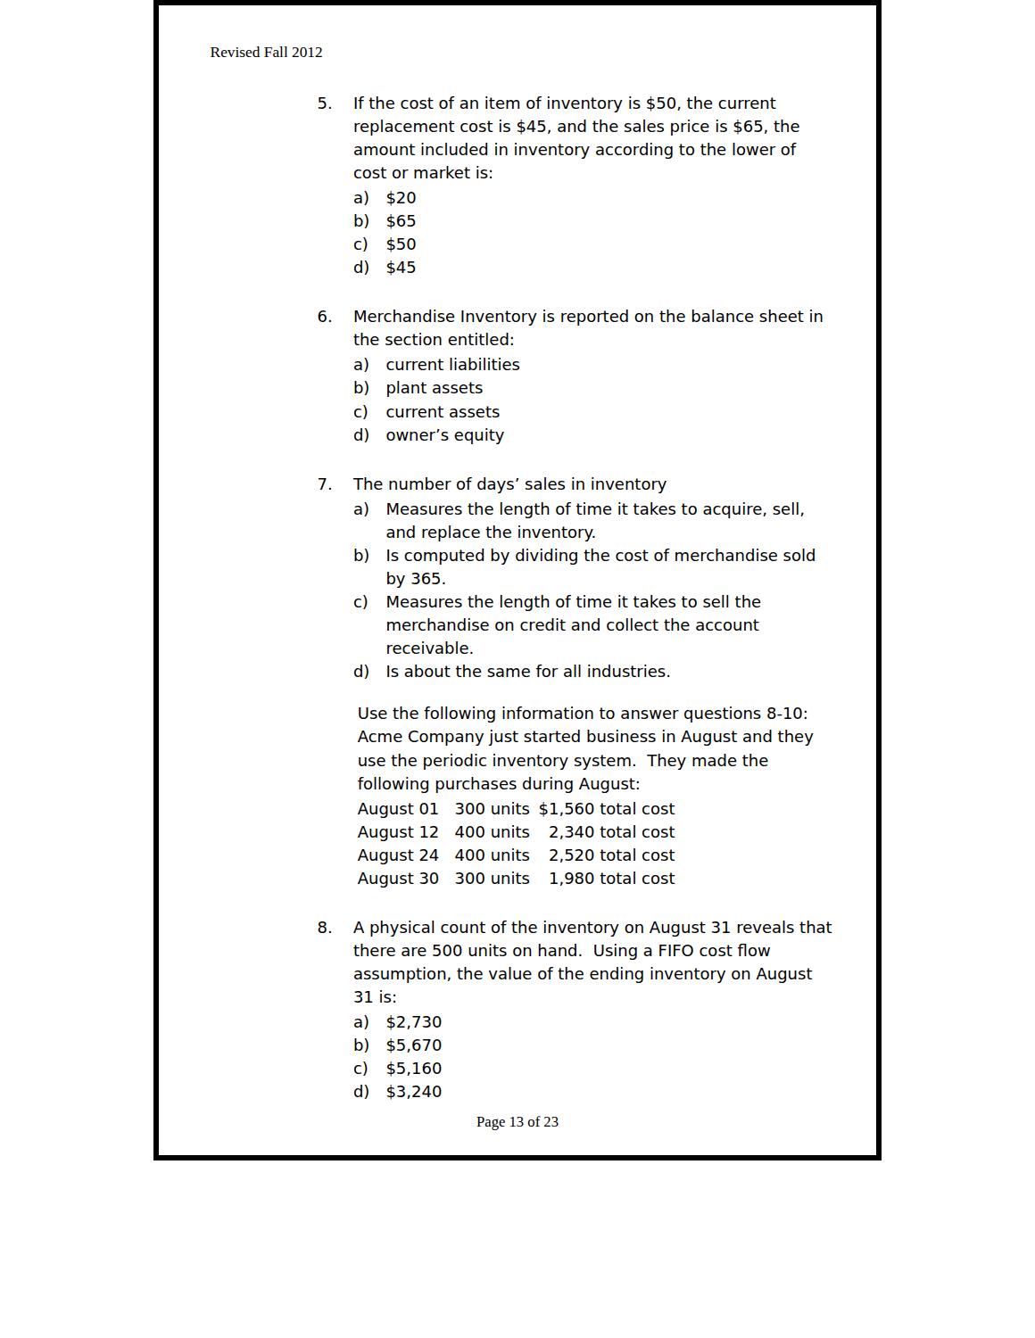Revised Fall 2012
5. If the cost of an item of inventory is $50, the current replacement cost is $45, and the sales price is $65, the amount included in inventory according to the lower of cost or market is:
a)$20
b)$65
c)$50
d)$45
6. Merchandise Inventory is reported on the balance sheet in the section entitled:
a) current liabilities
b) plant assets
c) current assets
d) owner’s equity
7. The number of days’ sales in inventory
a) Measures the length of time it takes to acquire, sell, and replace the inventory.
b) Is computed by dividing the cost of merchandise sold by 365.
c) Measures the length of time it takes to sell the merchandise on credit and collect the account receivable.
d) Is about the same for all industries.
Use the following information to answer questions 8-10:
Acme Company just started business in August and they use the periodic inventory system. They made the following purchases during August:
| August 01 | 300 units | $1,560 total cost |
| August 12 | 400 units | 2,340 total cost |
| August 24 | 400 units | 2,520 total cost |
| August 30 | 300 units | 1,980 total cost |
8. A physical count of the inventory on August 31 reveals that there are 500 units on hand. Using a FIFO cost flow assumption, the value of the ending inventory on August 31 is:
a)$2,730
b)$5,670
c)$5,160
d)$3,240
Page 13 of 23